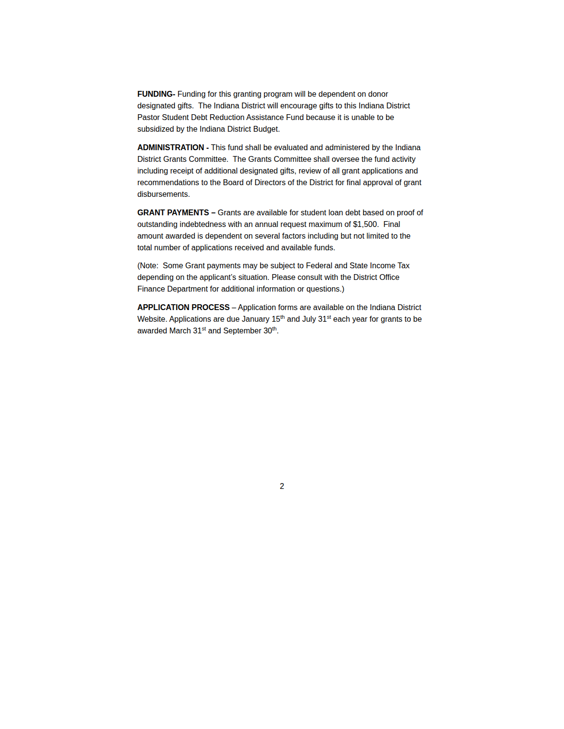FUNDING- Funding for this granting program will be dependent on donor designated gifts. The Indiana District will encourage gifts to this Indiana District Pastor Student Debt Reduction Assistance Fund because it is unable to be subsidized by the Indiana District Budget.
ADMINISTRATION - This fund shall be evaluated and administered by the Indiana District Grants Committee. The Grants Committee shall oversee the fund activity including receipt of additional designated gifts, review of all grant applications and recommendations to the Board of Directors of the District for final approval of grant disbursements.
GRANT PAYMENTS – Grants are available for student loan debt based on proof of outstanding indebtedness with an annual request maximum of $1,500. Final amount awarded is dependent on several factors including but not limited to the total number of applications received and available funds.
(Note: Some Grant payments may be subject to Federal and State Income Tax depending on the applicant’s situation. Please consult with the District Office Finance Department for additional information or questions.)
APPLICATION PROCESS – Application forms are available on the Indiana District Website. Applications are due January 15th and July 31st each year for grants to be awarded March 31st and September 30th.
2